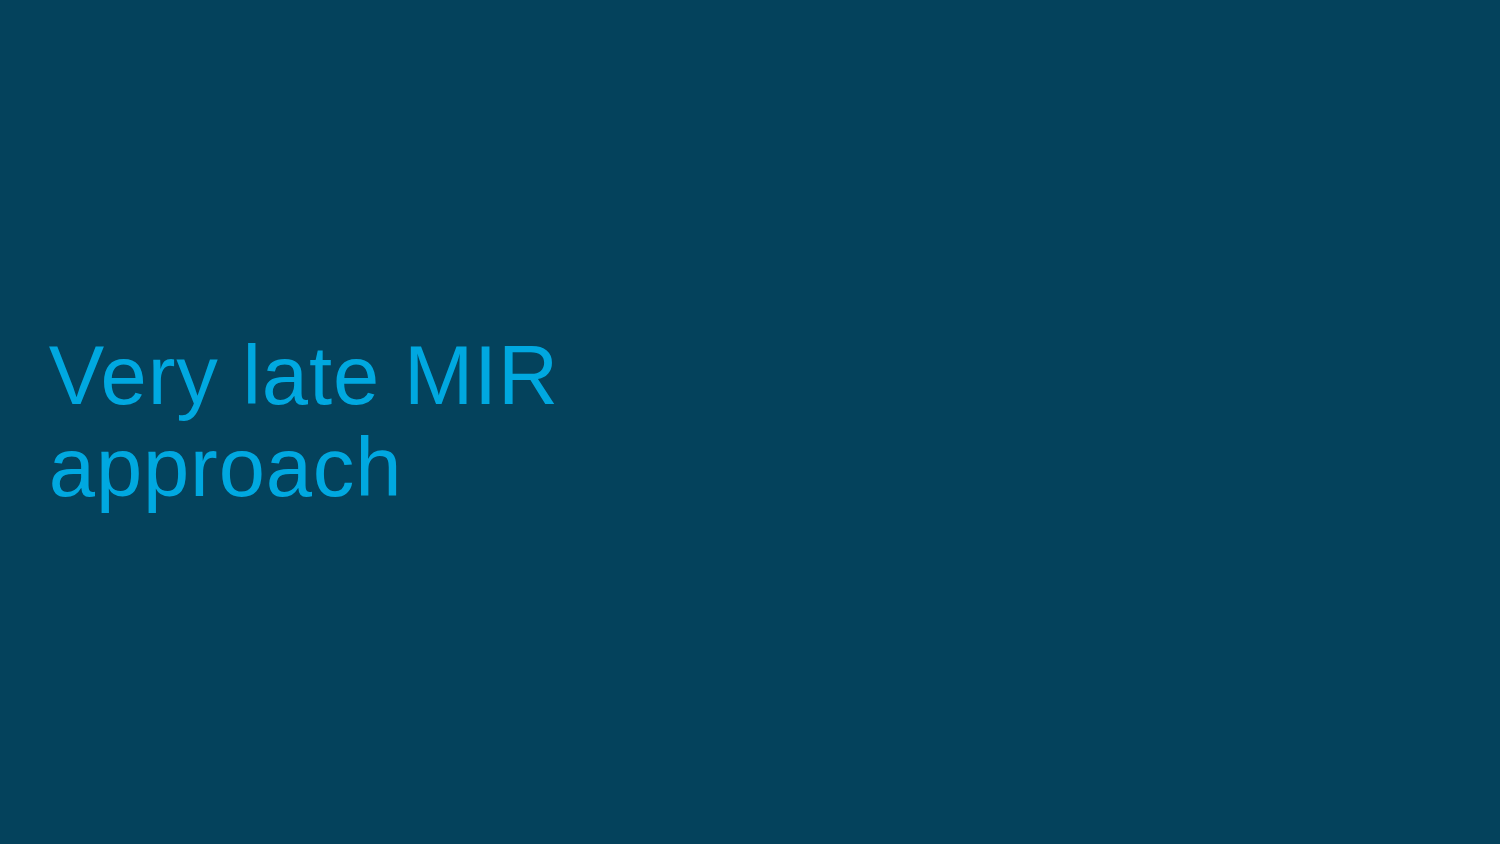Very late MIR approach